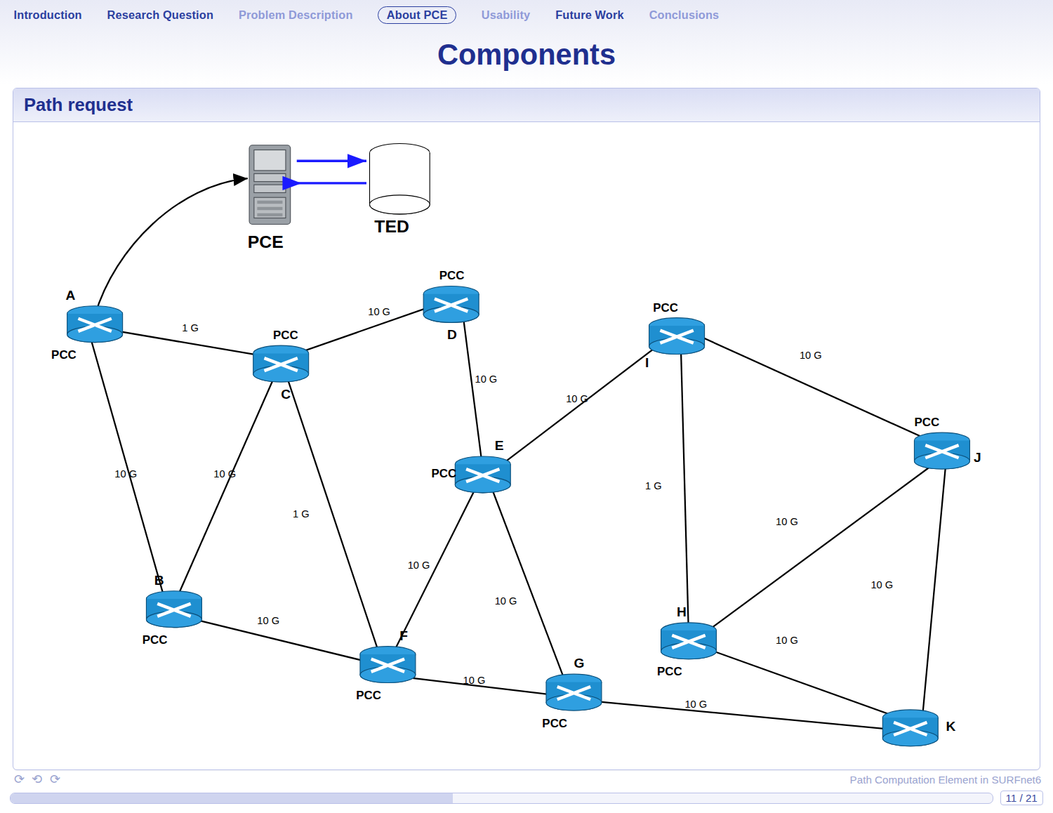Introduction Research Question Problem Description About PCE Usability Future Work Conclusions
Components
Path request
Network diagram showing a PCE, a TED database, and eleven switches labelled A through K acting as PCCs, with link capacities A Path Computation Element communicates with a Traffic Engineering Database. Node A sends a path request to the PCE. Switches A to K are interconnected with links labelled 1 G or 10 G. PCE TED A PCC B PCC PCC C PCC D E PCC F PCC G PCC H PCC PCC I PCC J K 1 G 10 G 10 G 10 G 10 G 1 G 10 G 10 G 10 G 10 G 10 G 1 G 10 G 10 G 10 G 10 G 10 G
⟳ ⟲ ⟳ Path Computation Element in SURFnet6
11 / 21